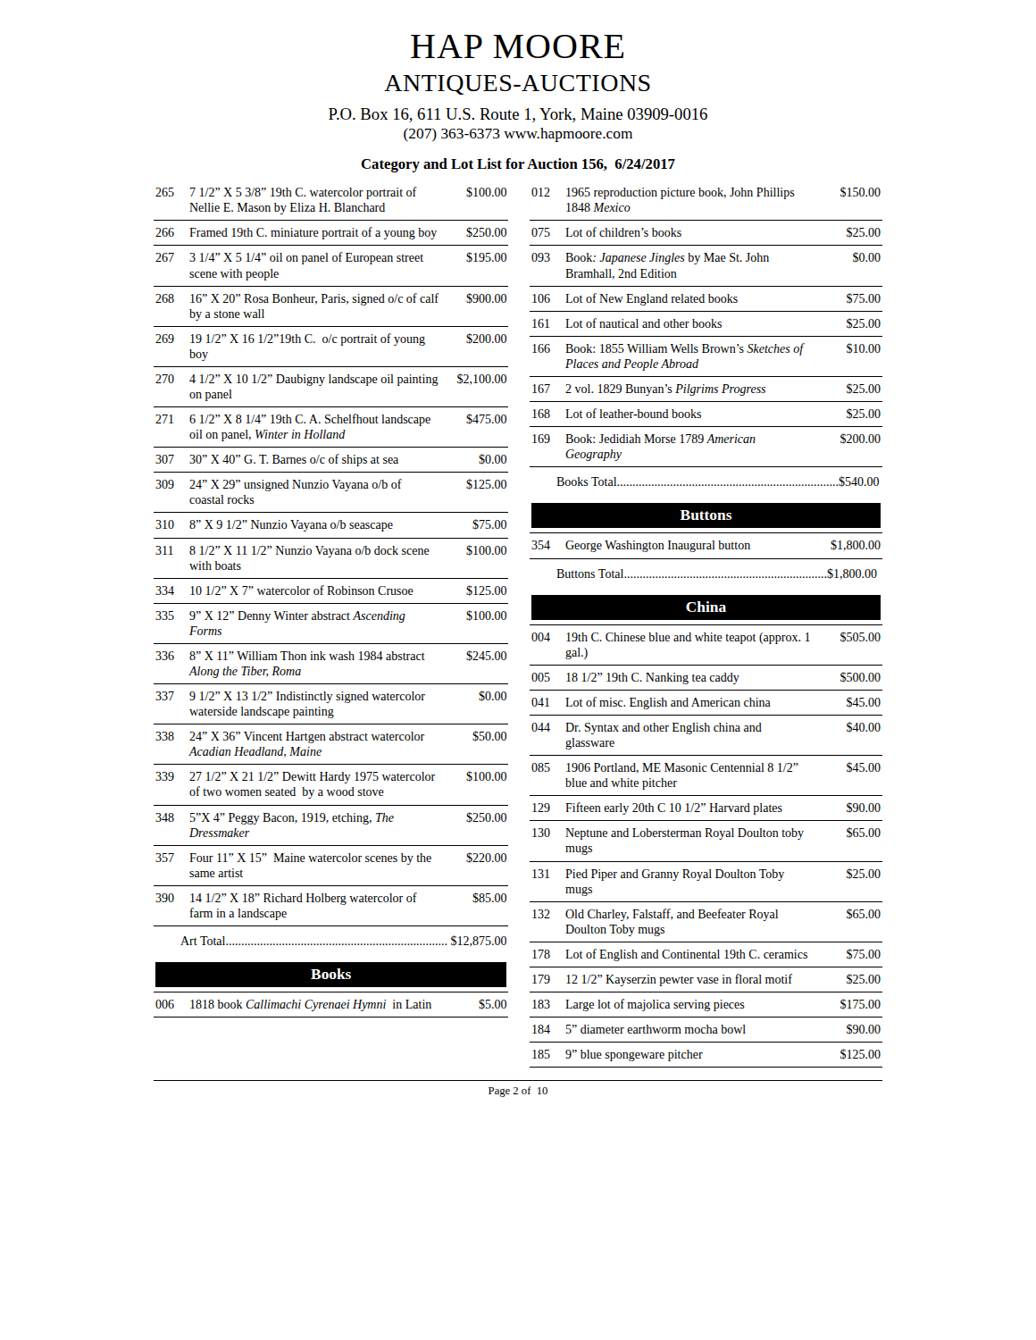HAP MOORE
ANTIQUES-AUCTIONS
P.O. Box 16, 611 U.S. Route 1, York, Maine 03909-0016
(207) 363-6373 www.hapmoore.com
Category and Lot List for Auction 156, 6/24/2017
| 265 | 7 1/2” X 5 3/8” 19th C. watercolor portrait of Nellie E. Mason by Eliza H. Blanchard | $100.00 |
| 266 | Framed 19th C. miniature portrait of a young boy | $250.00 |
| 267 | 3 1/4” X 5 1/4” oil on panel of European street scene with people | $195.00 |
| 268 | 16” X 20” Rosa Bonheur, Paris, signed o/c of calf by a stone wall | $900.00 |
| 269 | 19 1/2” X 16 1/2”19th C. o/c portrait of young boy | $200.00 |
| 270 | 4 1/2” X 10 1/2” Daubigny landscape oil painting on panel | $2,100.00 |
| 271 | 6 1/2” X 8 1/4” 19th C. A. Schelfhout landscape oil on panel, Winter in Holland | $475.00 |
| 307 | 30” X 40” G. T. Barnes o/c of ships at sea | $0.00 |
| 309 | 24” X 29” unsigned Nunzio Vayana o/b of coastal rocks | $125.00 |
| 310 | 8” X 9 1/2” Nunzio Vayana o/b seascape | $75.00 |
| 311 | 8 1/2” X 11 1/2” Nunzio Vayana o/b dock scene with boats | $100.00 |
| 334 | 10 1/2” X 7” watercolor of Robinson Crusoe | $125.00 |
| 335 | 9” X 12” Denny Winter abstract Ascending Forms | $100.00 |
| 336 | 8” X 11” William Thon ink wash 1984 abstract Along the Tiber, Roma | $245.00 |
| 337 | 9 1/2” X 13 1/2” Indistinctly signed watercolor waterside landscape painting | $0.00 |
| 338 | 24” X 36” Vincent Hartgen abstract watercolor Acadian Headland, Maine | $50.00 |
| 339 | 27 1/2” X 21 1/2” Dewitt Hardy 1975 watercolor of two women seated by a wood stove | $100.00 |
| 348 | 5”X 4” Peggy Bacon, 1919, etching, The Dressmaker | $250.00 |
| 357 | Four 11” X 15” Maine watercolor scenes by the same artist | $220.00 |
| 390 | 14 1/2” X 18” Richard Holberg watercolor of farm in a landscape | $85.00 |
| Art Total ....................................................................... $12,875.00 |
| Books |
| 006 | 1818 book Callimachi Cyrenaei Hymni in Latin | $5.00 |
| 012 | 1965 reproduction picture book, John Phillips 1848 Mexico | $150.00 |
| 075 | Lot of children’s books | $25.00 |
| 093 | Book : Japanese Jingles by Mae St. John Bramhall, 2nd Edition | $0.00 |
| 106 | Lot of New England related books | $75.00 |
| 161 | Lot of nautical and other books | $25.00 |
| 166 | Book: 1855 William Wells Brown’s Sketches of Places and People Abroad | $10.00 |
| 167 | 2 vol. 1829 Bunyan’s Pilgrims Progress | $25.00 |
| 168 | Lot of leather-bound books | $25.00 |
| 169 | Book: Jedidiah Morse 1789 American Geography | $200.00 |
| Books Total ....................................................................... $540.00 |
| Buttons |
| 354 | George Washington Inaugural button | $1,800.00 |
| Buttons Total ................................................................. $1,800.00 |
| China |
| 004 | 19th C. Chinese blue and white teapot (approx. 1 gal.) | $505.00 |
| 005 | 18 1/2” 19th C. Nanking tea caddy | $500.00 |
| 041 | Lot of misc. English and American china | $45.00 |
| 044 | Dr. Syntax and other English china and glassware | $40.00 |
| 085 | 1906 Portland, ME Masonic Centennial 8 1/2” blue and white pitcher | $45.00 |
| 129 | Fifteen early 20th C 10 1/2” Harvard plates | $90.00 |
| 130 | Neptune and Lobersterman Royal Doulton toby mugs | $65.00 |
| 131 | Pied Piper and Granny Royal Doulton Toby mugs | $25.00 |
| 132 | Old Charley, Falstaff, and Beefeater Royal Doulton Toby mugs | $65.00 |
| 178 | Lot of English and Continental 19th C. ceramics | $75.00 |
| 179 | 12 1/2” Kayserzin pewter vase in floral motif | $25.00 |
| 183 | Large lot of majolica serving pieces | $175.00 |
| 184 | 5” diameter earthworm mocha bowl | $90.00 |
| 185 | 9” blue spongeware pitcher | $125.00 |
Page 2 of 10